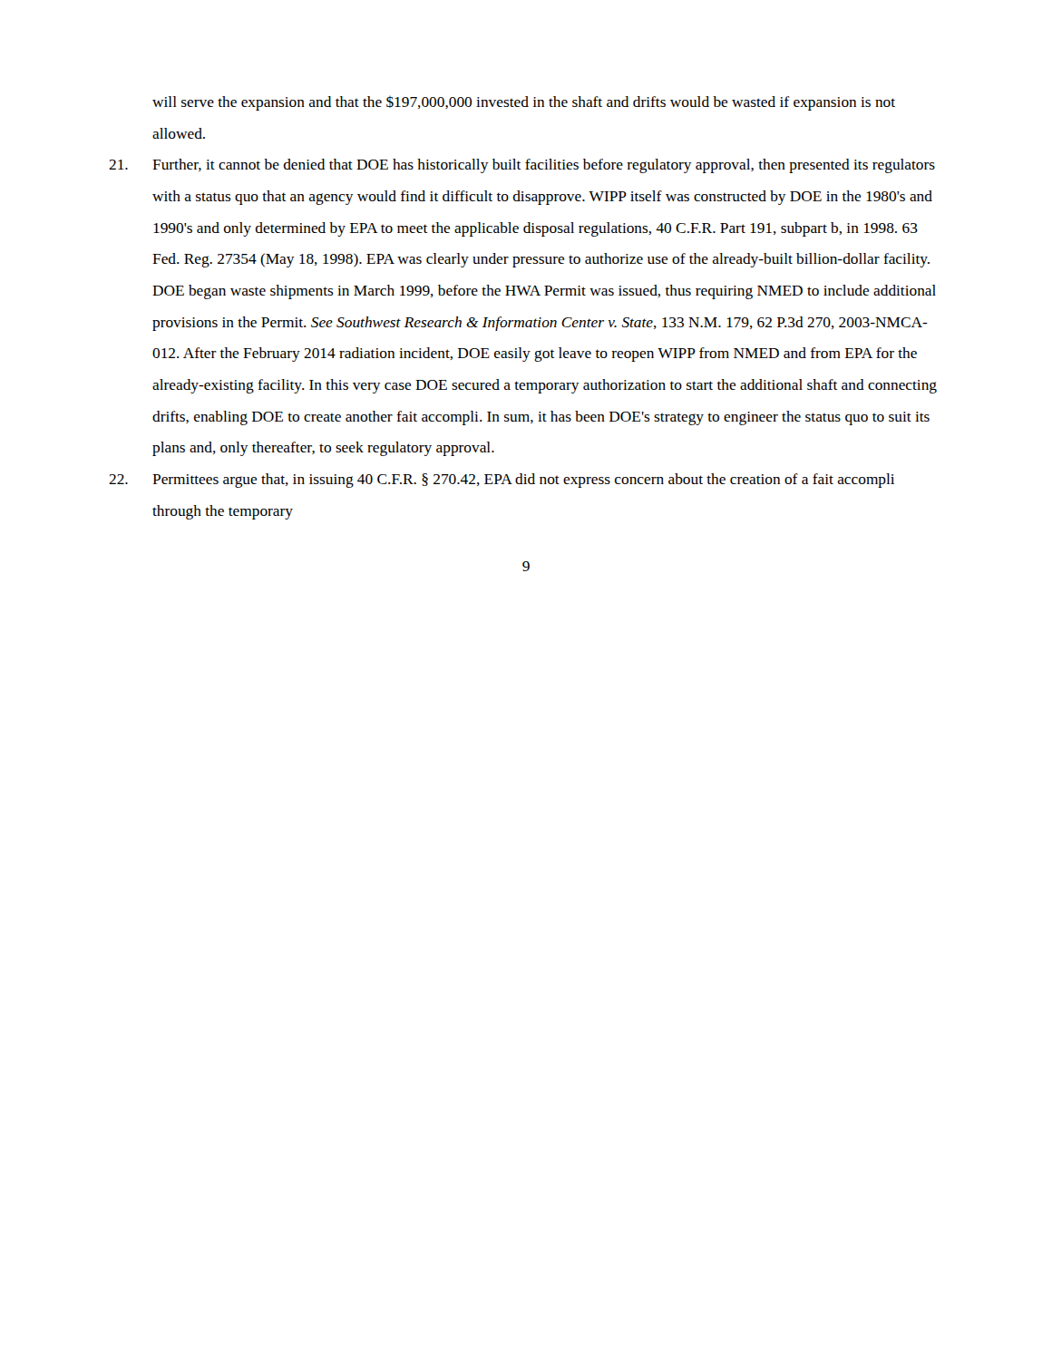will serve the expansion and that the $197,000,000 invested in the shaft and drifts would be wasted if expansion is not allowed.
21. Further, it cannot be denied that DOE has historically built facilities before regulatory approval, then presented its regulators with a status quo that an agency would find it difficult to disapprove. WIPP itself was constructed by DOE in the 1980's and 1990's and only determined by EPA to meet the applicable disposal regulations, 40 C.F.R. Part 191, subpart b, in 1998. 63 Fed. Reg. 27354 (May 18, 1998). EPA was clearly under pressure to authorize use of the already-built billion-dollar facility. DOE began waste shipments in March 1999, before the HWA Permit was issued, thus requiring NMED to include additional provisions in the Permit. See Southwest Research & Information Center v. State, 133 N.M. 179, 62 P.3d 270, 2003-NMCA-012. After the February 2014 radiation incident, DOE easily got leave to reopen WIPP from NMED and from EPA for the already-existing facility. In this very case DOE secured a temporary authorization to start the additional shaft and connecting drifts, enabling DOE to create another fait accompli. In sum, it has been DOE's strategy to engineer the status quo to suit its plans and, only thereafter, to seek regulatory approval.
22. Permittees argue that, in issuing 40 C.F.R. § 270.42, EPA did not express concern about the creation of a fait accompli through the temporary
9